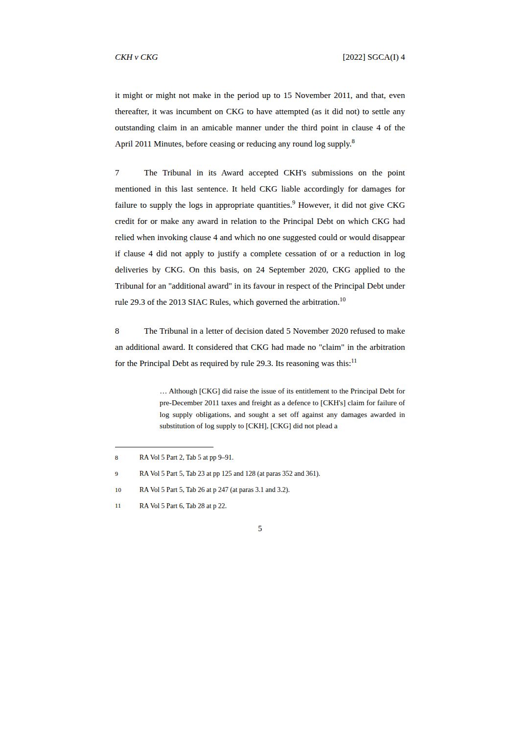CKH v CKG [2022] SGCA(I) 4
it might or might not make in the period up to 15 November 2011, and that, even thereafter, it was incumbent on CKG to have attempted (as it did not) to settle any outstanding claim in an amicable manner under the third point in clause 4 of the April 2011 Minutes, before ceasing or reducing any round log supply.8
7 The Tribunal in its Award accepted CKH's submissions on the point mentioned in this last sentence. It held CKG liable accordingly for damages for failure to supply the logs in appropriate quantities.9 However, it did not give CKG credit for or make any award in relation to the Principal Debt on which CKG had relied when invoking clause 4 and which no one suggested could or would disappear if clause 4 did not apply to justify a complete cessation of or a reduction in log deliveries by CKG. On this basis, on 24 September 2020, CKG applied to the Tribunal for an "additional award" in its favour in respect of the Principal Debt under rule 29.3 of the 2013 SIAC Rules, which governed the arbitration.10
8 The Tribunal in a letter of decision dated 5 November 2020 refused to make an additional award. It considered that CKG had made no "claim" in the arbitration for the Principal Debt as required by rule 29.3. Its reasoning was this:11
… Although [CKG] did raise the issue of its entitlement to the Principal Debt for pre-December 2011 taxes and freight as a defence to [CKH's] claim for failure of log supply obligations, and sought a set off against any damages awarded in substitution of log supply to [CKH], [CKG] did not plead a
8
RA Vol 5 Part 2, Tab 5 at pp 9–91.
9
RA Vol 5 Part 5, Tab 23 at pp 125 and 128 (at paras 352 and 361).
10
RA Vol 5 Part 5, Tab 26 at p 247 (at paras 3.1 and 3.2).
11
RA Vol 5 Part 6, Tab 28 at p 22.
5